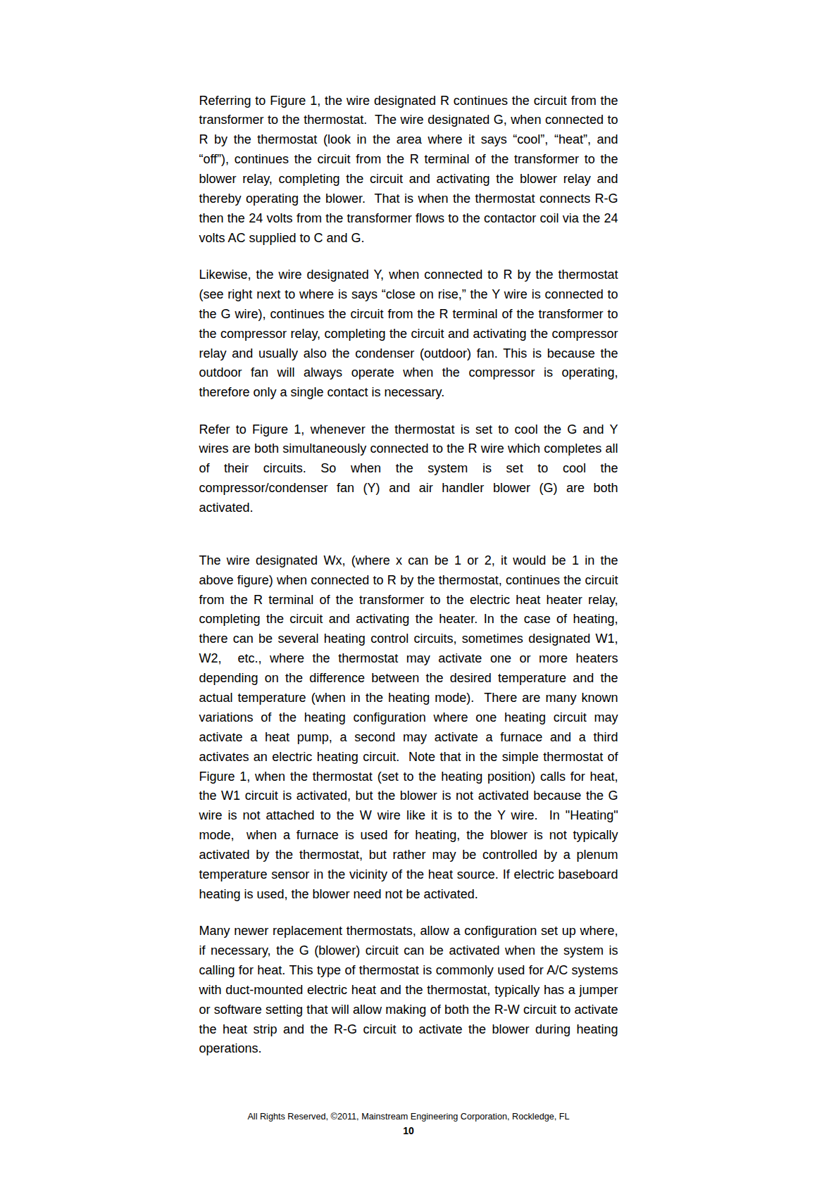Referring to Figure 1, the wire designated R continues the circuit from the transformer to the thermostat. The wire designated G, when connected to R by the thermostat (look in the area where it says “cool”, “heat”, and “off”), continues the circuit from the R terminal of the transformer to the blower relay, completing the circuit and activating the blower relay and thereby operating the blower. That is when the thermostat connects R-G then the 24 volts from the transformer flows to the contactor coil via the 24 volts AC supplied to C and G.
Likewise, the wire designated Y, when connected to R by the thermostat (see right next to where is says “close on rise,” the Y wire is connected to the G wire), continues the circuit from the R terminal of the transformer to the compressor relay, completing the circuit and activating the compressor relay and usually also the condenser (outdoor) fan. This is because the outdoor fan will always operate when the compressor is operating, therefore only a single contact is necessary.
Refer to Figure 1, whenever the thermostat is set to cool the G and Y wires are both simultaneously connected to the R wire which completes all of their circuits. So when the system is set to cool the compressor/condenser fan (Y) and air handler blower (G) are both activated.
The wire designated Wx, (where x can be 1 or 2, it would be 1 in the above figure) when connected to R by the thermostat, continues the circuit from the R terminal of the transformer to the electric heat heater relay, completing the circuit and activating the heater. In the case of heating, there can be several heating control circuits, sometimes designated W1, W2, etc., where the thermostat may activate one or more heaters depending on the difference between the desired temperature and the actual temperature (when in the heating mode). There are many known variations of the heating configuration where one heating circuit may activate a heat pump, a second may activate a furnace and a third activates an electric heating circuit. Note that in the simple thermostat of Figure 1, when the thermostat (set to the heating position) calls for heat, the W1 circuit is activated, but the blower is not activated because the G wire is not attached to the W wire like it is to the Y wire. In "Heating" mode, when a furnace is used for heating, the blower is not typically activated by the thermostat, but rather may be controlled by a plenum temperature sensor in the vicinity of the heat source. If electric baseboard heating is used, the blower need not be activated.
Many newer replacement thermostats, allow a configuration set up where, if necessary, the G (blower) circuit can be activated when the system is calling for heat. This type of thermostat is commonly used for A/C systems with duct-mounted electric heat and the thermostat, typically has a jumper or software setting that will allow making of both the R-W circuit to activate the heat strip and the R-G circuit to activate the blower during heating operations.
All Rights Reserved, ©2011, Mainstream Engineering Corporation, Rockledge, FL
10